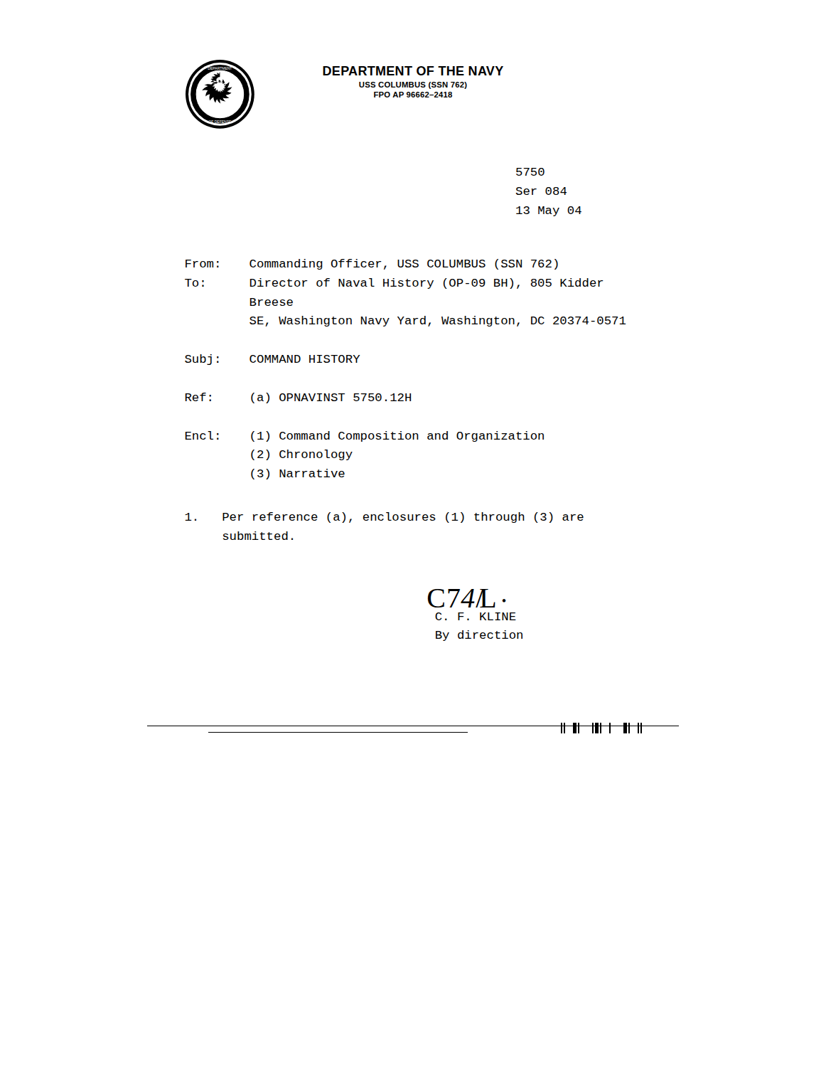ʳ
DEPARTMENT OF DEFENSE
DEPARTMENT OF THE NAVY
USS COLUMBUS (SSN 762)
FPO AP 96662–2418
5750 Ser 084 13 May 04
From:
Commanding Officer, USS COLUMBUS (SSN 762)
To:
Director of Naval History (OP-09 BH), 805 Kidder Breese SE, Washington Navy Yard, Washington, DC 20374-0571
Subj:
COMMAND HISTORY
Ref:
(a) OPNAVINST 5750.12H
Encl:
(1) Command Composition and Organization
(2) Chronology
(3) Narrative
1.
Per reference (a), enclosures (1) through (3) are submitted.
C7 4/L•
C. F. KLINE
By direction